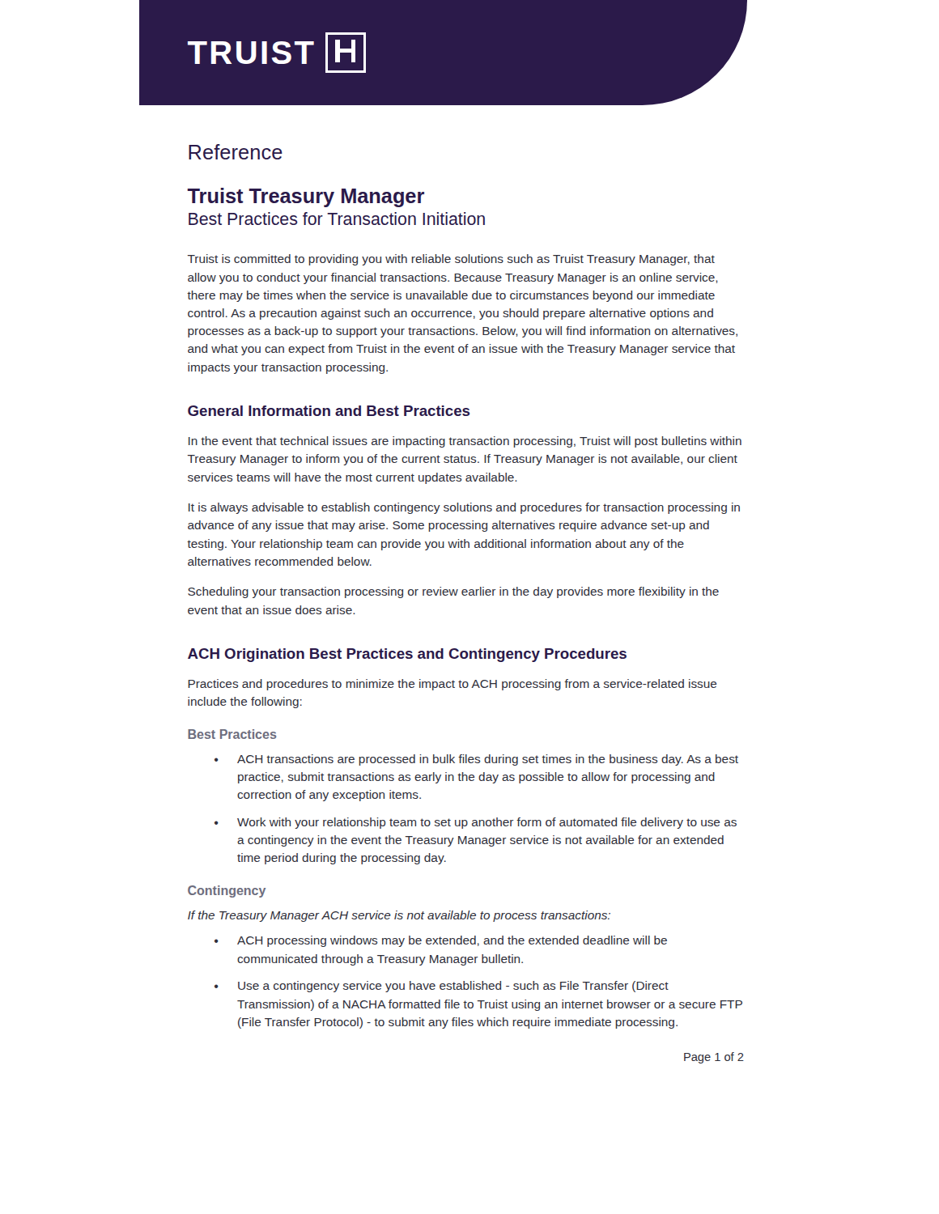TRUIST
Reference
Truist Treasury Manager
Best Practices for Transaction Initiation
Truist is committed to providing you with reliable solutions such as Truist Treasury Manager, that allow you to conduct your financial transactions. Because Treasury Manager is an online service, there may be times when the service is unavailable due to circumstances beyond our immediate control. As a precaution against such an occurrence, you should prepare alternative options and processes as a back-up to support your transactions. Below, you will find information on alternatives, and what you can expect from Truist in the event of an issue with the Treasury Manager service that impacts your transaction processing.
General Information and Best Practices
In the event that technical issues are impacting transaction processing, Truist will post bulletins within Treasury Manager to inform you of the current status. If Treasury Manager is not available, our client services teams will have the most current updates available.
It is always advisable to establish contingency solutions and procedures for transaction processing in advance of any issue that may arise. Some processing alternatives require advance set-up and testing. Your relationship team can provide you with additional information about any of the alternatives recommended below.
Scheduling your transaction processing or review earlier in the day provides more flexibility in the event that an issue does arise.
ACH Origination Best Practices and Contingency Procedures
Practices and procedures to minimize the impact to ACH processing from a service-related issue include the following:
Best Practices
ACH transactions are processed in bulk files during set times in the business day. As a best practice, submit transactions as early in the day as possible to allow for processing and correction of any exception items.
Work with your relationship team to set up another form of automated file delivery to use as a contingency in the event the Treasury Manager service is not available for an extended time period during the processing day.
Contingency
If the Treasury Manager ACH service is not available to process transactions:
ACH processing windows may be extended, and the extended deadline will be communicated through a Treasury Manager bulletin.
Use a contingency service you have established - such as File Transfer (Direct Transmission) of a NACHA formatted file to Truist using an internet browser or a secure FTP (File Transfer Protocol) - to submit any files which require immediate processing.
Page 1 of 2